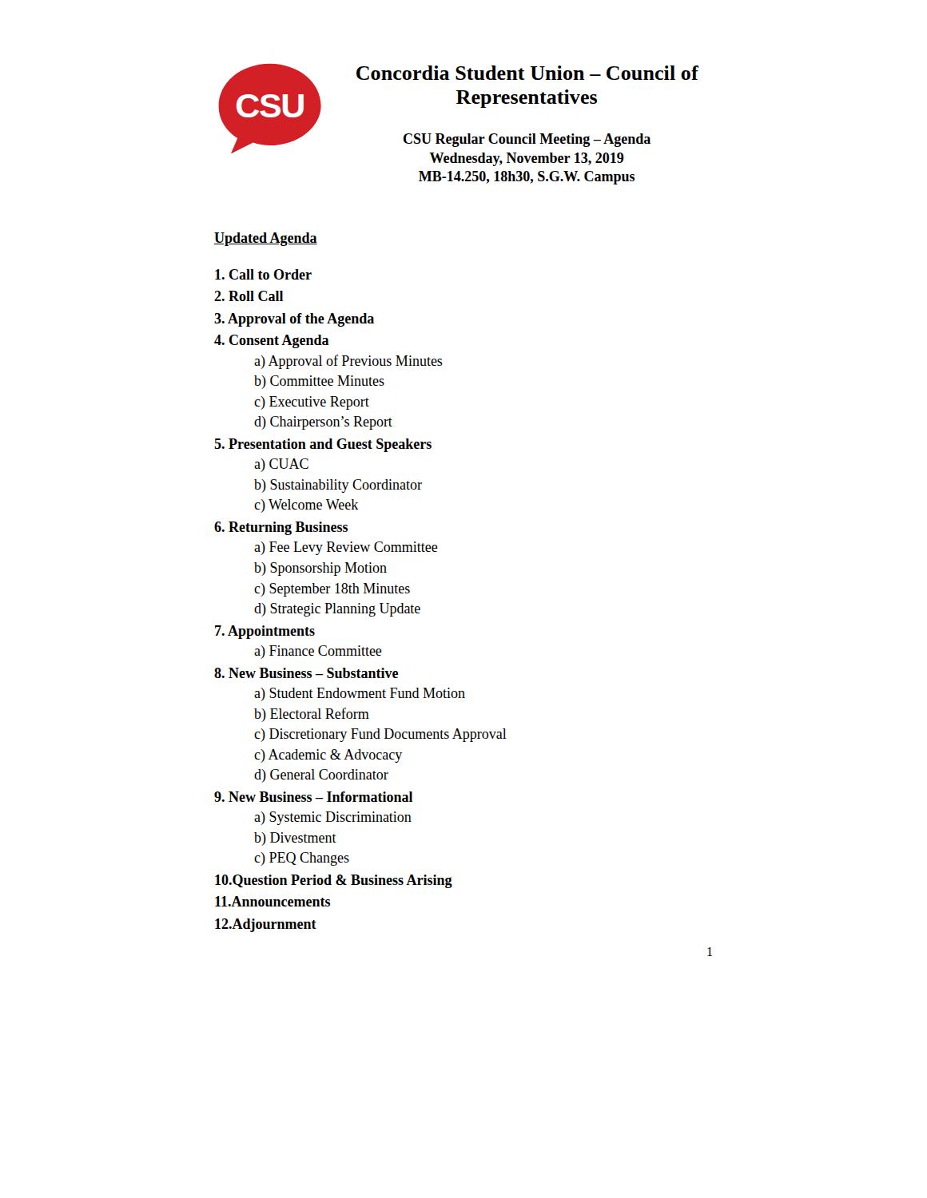CSU
Concordia Student Union – Council of Representatives
CSU Regular Council Meeting – Agenda
Wednesday, November 13, 2019
MB-14.250, 18h30, S.G.W. Campus
Updated Agenda
1. Call to Order
2. Roll Call
3. Approval of the Agenda
4. Consent Agenda
a) Approval of Previous Minutes
b) Committee Minutes
c) Executive Report
d) Chairperson’s Report
5. Presentation and Guest Speakers
a) CUAC
b) Sustainability Coordinator
c) Welcome Week
6. Returning Business
a) Fee Levy Review Committee
b) Sponsorship Motion
c) September 18th Minutes
d) Strategic Planning Update
7. Appointments
a) Finance Committee
8. New Business – Substantive
a) Student Endowment Fund Motion
b) Electoral Reform
c) Discretionary Fund Documents Approval
c) Academic & Advocacy
d) General Coordinator
9. New Business – Informational
a) Systemic Discrimination
b) Divestment
c) PEQ Changes
10. Question Period & Business Arising
11. Announcements
12. Adjournment
1